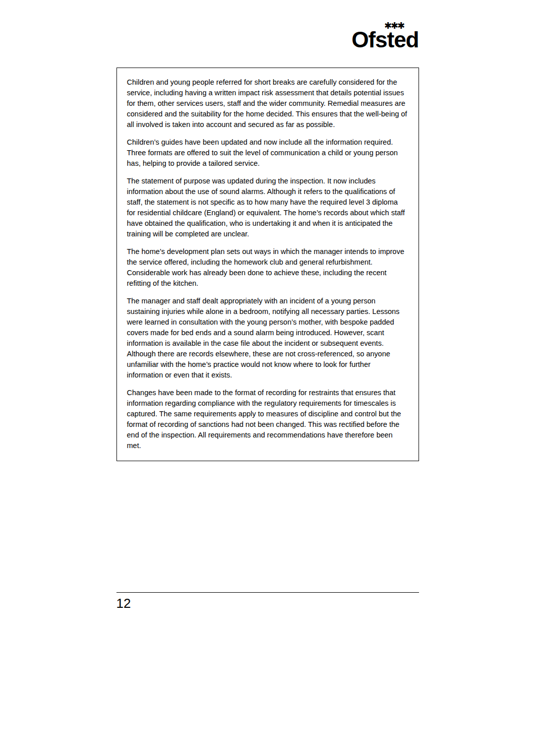✱✱✱
Ofsted
Children and young people referred for short breaks are carefully considered for the service, including having a written impact risk assessment that details potential issues for them, other services users, staff and the wider community. Remedial measures are considered and the suitability for the home decided. This ensures that the well-being of all involved is taken into account and secured as far as possible.
Children’s guides have been updated and now include all the information required. Three formats are offered to suit the level of communication a child or young person has, helping to provide a tailored service.
The statement of purpose was updated during the inspection. It now includes information about the use of sound alarms. Although it refers to the qualifications of staff, the statement is not specific as to how many have the required level 3 diploma for residential childcare (England) or equivalent. The home’s records about which staff have obtained the qualification, who is undertaking it and when it is anticipated the training will be completed are unclear.
The home’s development plan sets out ways in which the manager intends to improve the service offered, including the homework club and general refurbishment. Considerable work has already been done to achieve these, including the recent refitting of the kitchen.
The manager and staff dealt appropriately with an incident of a young person sustaining injuries while alone in a bedroom, notifying all necessary parties. Lessons were learned in consultation with the young person’s mother, with bespoke padded covers made for bed ends and a sound alarm being introduced. However, scant information is available in the case file about the incident or subsequent events. Although there are records elsewhere, these are not cross-referenced, so anyone unfamiliar with the home’s practice would not know where to look for further information or even that it exists.
Changes have been made to the format of recording for restraints that ensures that information regarding compliance with the regulatory requirements for timescales is captured. The same requirements apply to measures of discipline and control but the format of recording of sanctions had not been changed. This was rectified before the end of the inspection. All requirements and recommendations have therefore been met.
12